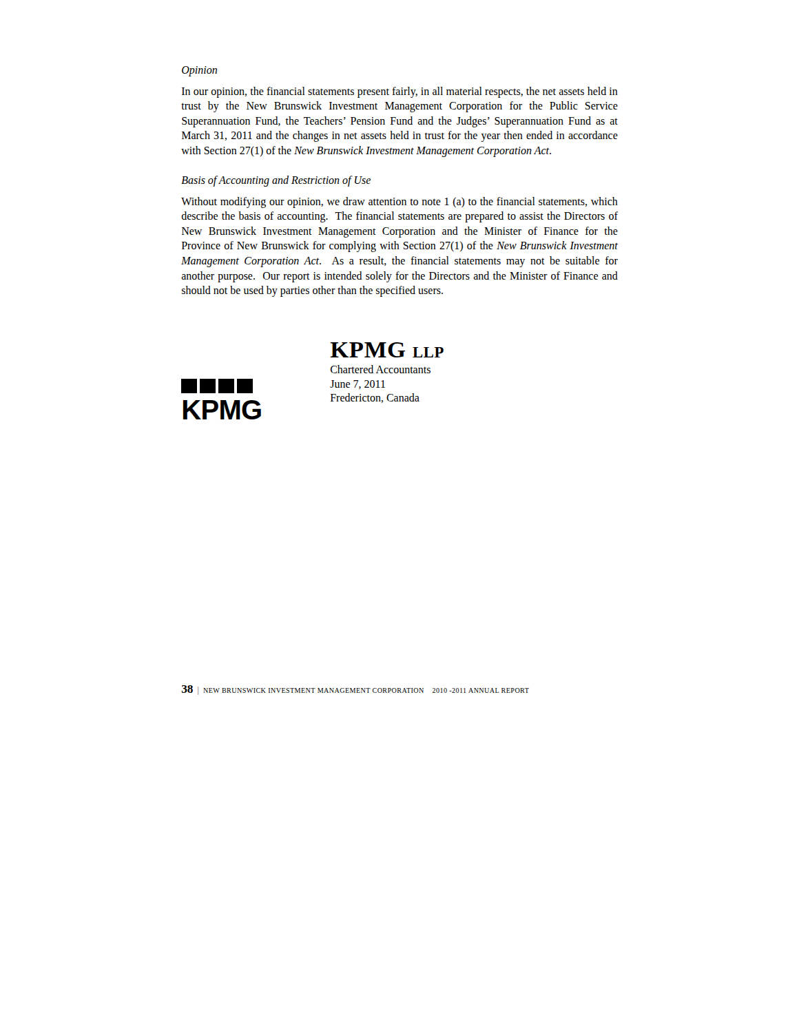Opinion
In our opinion, the financial statements present fairly, in all material respects, the net assets held in trust by the New Brunswick Investment Management Corporation for the Public Service Superannuation Fund, the Teachers’ Pension Fund and the Judges’ Superannuation Fund as at March 31, 2011 and the changes in net assets held in trust for the year then ended in accordance with Section 27(1) of the New Brunswick Investment Management Corporation Act.
Basis of Accounting and Restriction of Use
Without modifying our opinion, we draw attention to note 1 (a) to the financial statements, which describe the basis of accounting. The financial statements are prepared to assist the Directors of New Brunswick Investment Management Corporation and the Minister of Finance for the Province of New Brunswick for complying with Section 27(1) of the New Brunswick Investment Management Corporation Act. As a result, the financial statements may not be suitable for another purpose. Our report is intended solely for the Directors and the Minister of Finance and should not be used by parties other than the specified users.
KPMG
KPMG LLP
Chartered Accountants
June 7, 2011
Fredericton, Canada
38|NEW BRUNSWICK INVESTMENT MANAGEMENT CORPORATION 2010 -2011 ANNUAL REPORT